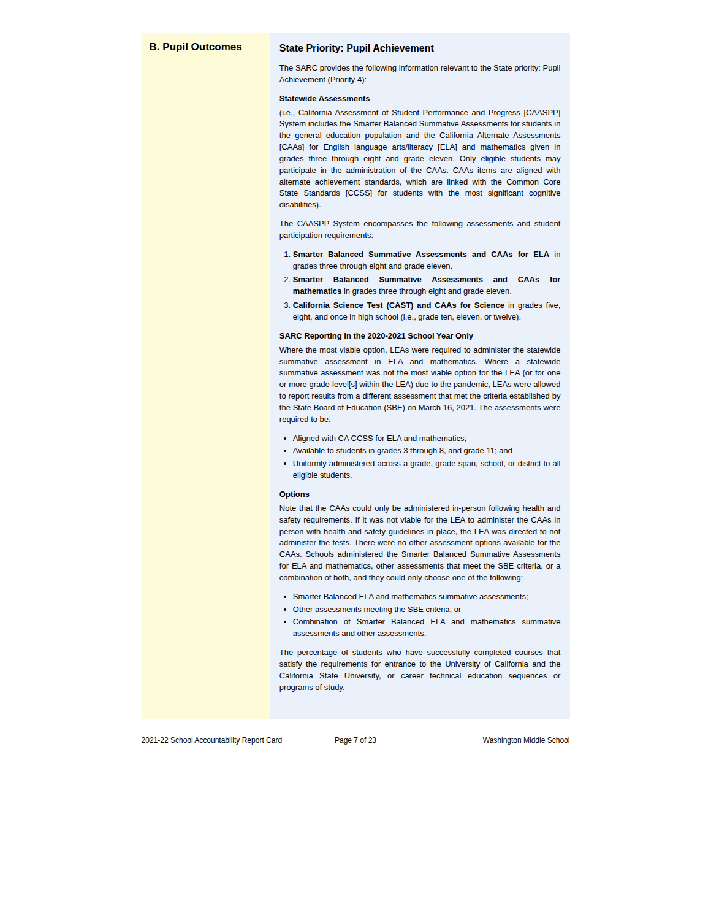| B. Pupil Outcomes | State Priority: Pupil Achievement The SARC provides the following information relevant to the State priority: Pupil Achievement (Priority 4): Statewide Assessments (i.e., California Assessment of Student Performance and Progress [CAASPP] System includes the Smarter Balanced Summative Assessments for students in the general education population and the California Alternate Assessments [CAAs] for English language arts/literacy [ELA] and mathematics given in grades three through eight and grade eleven. Only eligible students may participate in the administration of the CAAs. CAAs items are aligned with alternate achievement standards, which are linked with the Common Core State Standards [CCSS] for students with the most significant cognitive disabilities). The CAASPP System encompasses the following assessments and student participation requirements: Smarter Balanced Summative Assessments and CAAs for ELA in grades three through eight and grade eleven. Smarter Balanced Summative Assessments and CAAs for mathematics in grades three through eight and grade eleven. California Science Test (CAST) and CAAs for Science in grades five, eight, and once in high school (i.e., grade ten, eleven, or twelve). SARC Reporting in the 2020-2021 School Year Only Where the most viable option, LEAs were required to administer the statewide summative assessment in ELA and mathematics. Where a statewide summative assessment was not the most viable option for the LEA (or for one or more grade-level[s] within the LEA) due to the pandemic, LEAs were allowed to report results from a different assessment that met the criteria established by the State Board of Education (SBE) on March 16, 2021. The assessments were required to be: Aligned with CA CCSS for ELA and mathematics; Available to students in grades 3 through 8, and grade 11; and Uniformly administered across a grade, grade span, school, or district to all eligible students. Options Note that the CAAs could only be administered in-person following health and safety requirements. If it was not viable for the LEA to administer the CAAs in person with health and safety guidelines in place, the LEA was directed to not administer the tests. There were no other assessment options available for the CAAs. Schools administered the Smarter Balanced Summative Assessments for ELA and mathematics, other assessments that meet the SBE criteria, or a combination of both, and they could only choose one of the following: Smarter Balanced ELA and mathematics summative assessments; Other assessments meeting the SBE criteria; or Combination of Smarter Balanced ELA and mathematics summative assessments and other assessments. The percentage of students who have successfully completed courses that satisfy the requirements for entrance to the University of California and the California State University, or career technical education sequences or programs of study. |
| 2021-22 School Accountability Report Card | Page 7 of 23 | Washington Middle School |